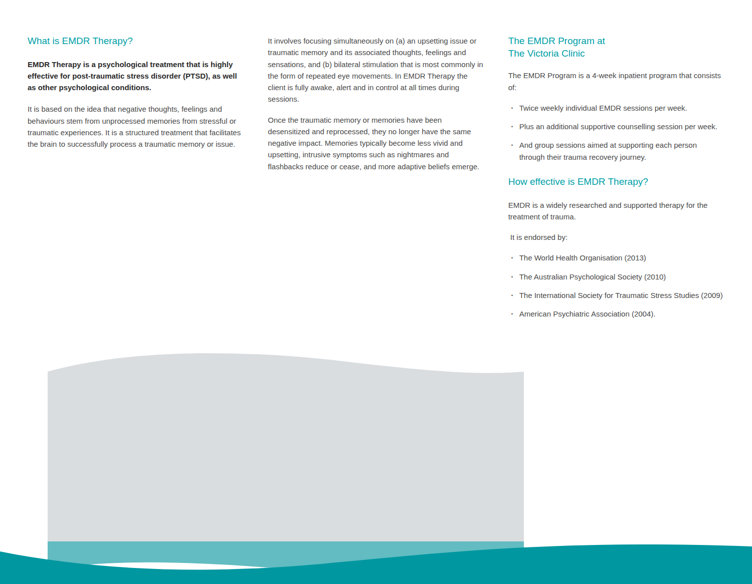What is EMDR Therapy?
EMDR Therapy is a psychological treatment that is highly effective for post-traumatic stress disorder (PTSD), as well as other psychological conditions.
It is based on the idea that negative thoughts, feelings and behaviours stem from unprocessed memories from stressful or traumatic experiences. It is a structured treatment that facilitates the brain to successfully process a traumatic memory or issue.
It involves focusing simultaneously on (a) an upsetting issue or traumatic memory and its associated thoughts, feelings and sensations, and (b) bilateral stimulation that is most commonly in the form of repeated eye movements. In EMDR Therapy the client is fully awake, alert and in control at all times during sessions.
Once the traumatic memory or memories have been desensitized and reprocessed, they no longer have the same negative impact. Memories typically become less vivid and upsetting, intrusive symptoms such as nightmares and flashbacks reduce or cease, and more adaptive beliefs emerge.
The EMDR Program at
The Victoria Clinic
The EMDR Program is a 4-week inpatient program that consists of:
Twice weekly individual EMDR sessions per week.
Plus an additional supportive counselling session per week.
And group sessions aimed at supporting each person through their trauma recovery journey.
How effective is EMDR Therapy?
EMDR is a widely researched and supported therapy for the treatment of trauma.
It is endorsed by:
The World Health Organisation (2013)
The Australian Psychological Society (2010)
The International Society for Traumatic Stress Studies (2009)
American Psychiatric Association (2004).